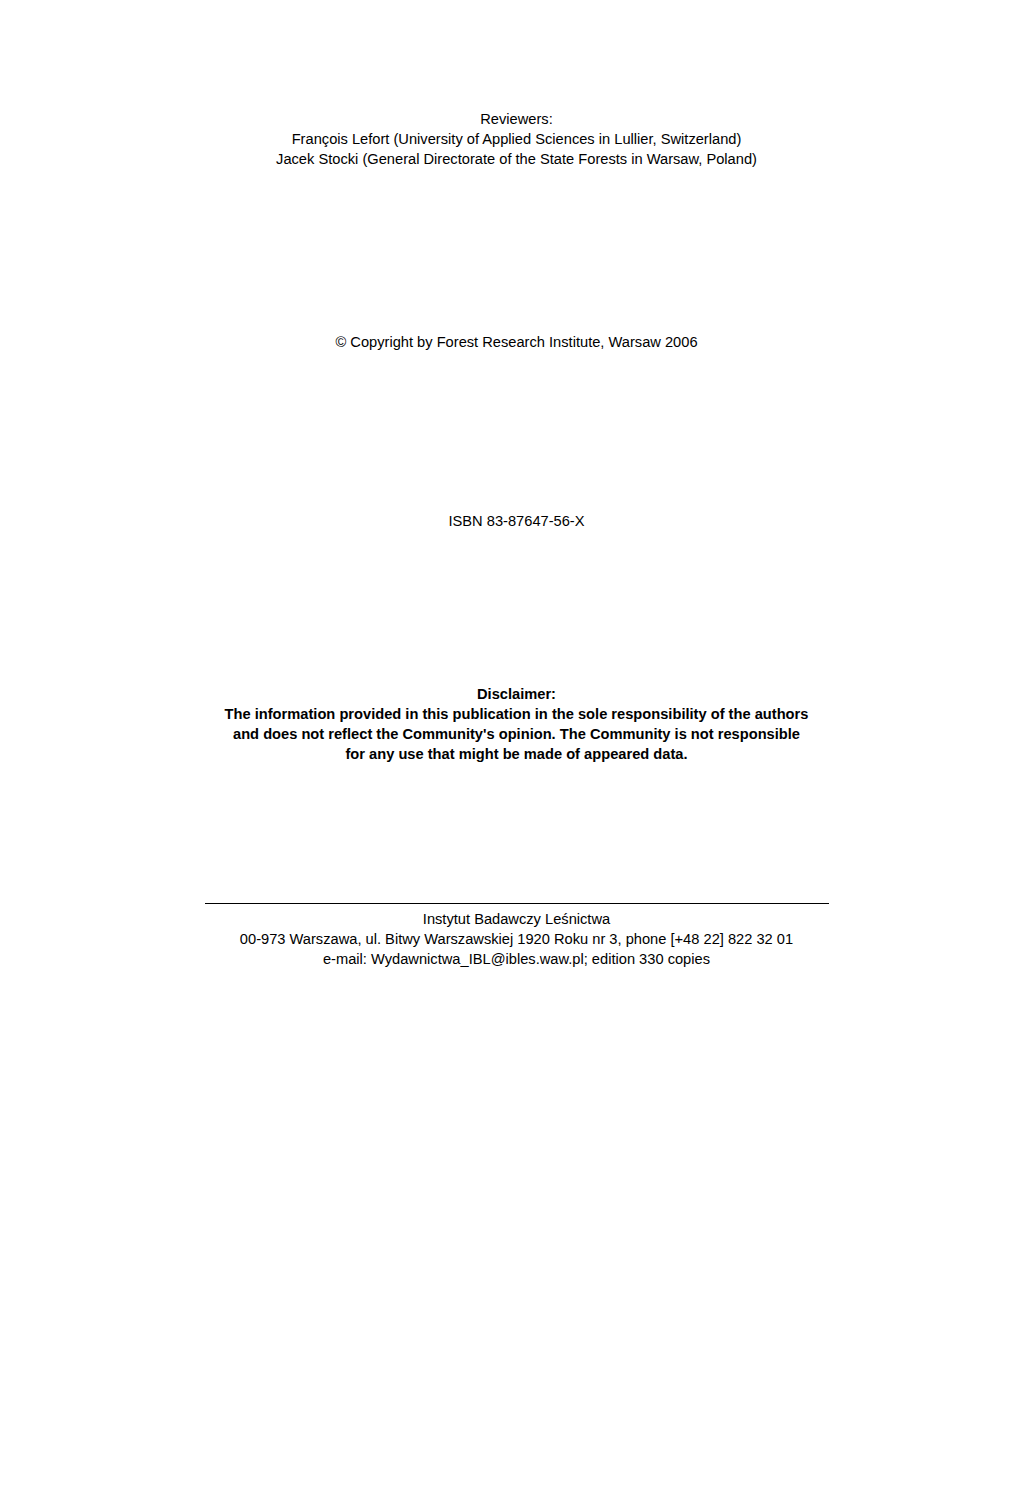Reviewers:
François Lefort (University of Applied Sciences in Lullier, Switzerland)
Jacek Stocki (General Directorate of the State Forests in Warsaw, Poland)
© Copyright by Forest Research Institute, Warsaw 2006
ISBN 83-87647-56-X
Disclaimer:
The information provided in this publication in the sole responsibility of the authors
and does not reflect the Community's opinion. The Community is not responsible
for any use that might be made of appeared data.
Instytut Badawczy Leśnictwa
00-973 Warszawa, ul. Bitwy Warszawskiej 1920 Roku nr 3, phone [+48 22] 822 32 01
e-mail: Wydawnictwa_IBL@ibles.waw.pl; edition 330 copies